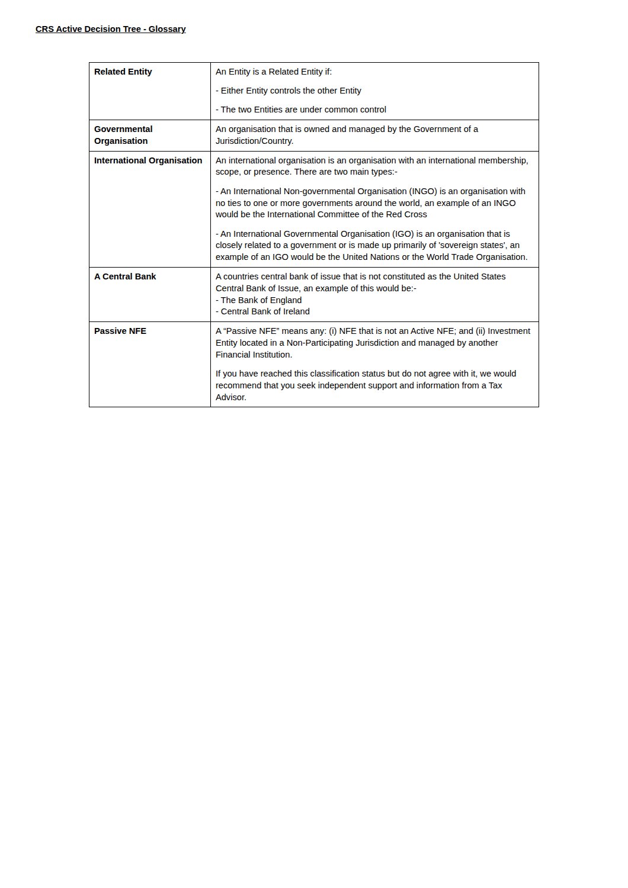CRS Active Decision Tree - Glossary
| Related Entity | An Entity is a Related Entity if: - Either Entity controls the other Entity - The two Entities are under common control |
| Governmental Organisation | An organisation that is owned and managed by the Government of a Jurisdiction/Country. |
| International Organisation | An international organisation is an organisation with an international membership, scope, or presence. There are two main types:- - An International Non-governmental Organisation (INGO) is an organisation with no ties to one or more governments around the world, an example of an INGO would be the International Committee of the Red Cross - An International Governmental Organisation (IGO) is an organisation that is closely related to a government or is made up primarily of 'sovereign states', an example of an IGO would be the United Nations or the World Trade Organisation. |
| A Central Bank | A countries central bank of issue that is not constituted as the United States Central Bank of Issue, an example of this would be:- - The Bank of England - Central Bank of Ireland |
| Passive NFE | A “Passive NFE” means any: (i) NFE that is not an Active NFE; and (ii) Investment Entity located in a Non-Participating Jurisdiction and managed by another Financial Institution. If you have reached this classification status but do not agree with it, we would recommend that you seek independent support and information from a Tax Advisor. |